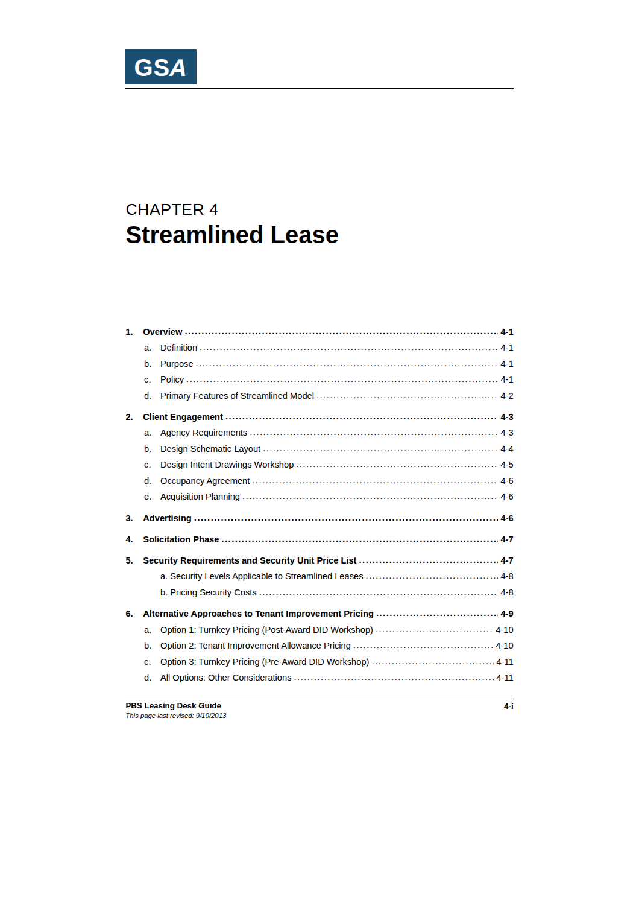GSA
CHAPTER 4
Streamlined Lease
1. Overview ................................................................................................................. 4-1
a. Definition ................................................................................................................. 4-1
b. Purpose ................................................................................................................. 4-1
c. Policy ................................................................................................................. 4-1
d. Primary Features of Streamlined Model ................................................................................................................. 4-2
2. Client Engagement ................................................................................................................. 4-3
a. Agency Requirements ................................................................................................................. 4-3
b. Design Schematic Layout ................................................................................................................. 4-4
c. Design Intent Drawings Workshop ................................................................................................................. 4-5
d. Occupancy Agreement ................................................................................................................. 4-6
e. Acquisition Planning ................................................................................................................. 4-6
3. Advertising ................................................................................................................. 4-6
4. Solicitation Phase ................................................................................................................. 4-7
5. Security Requirements and Security Unit Price List ................................................................................................................. 4-7
a. Security Levels Applicable to Streamlined Leases ................................................................................................................. 4-8
b. Pricing Security Costs ................................................................................................................. 4-8
6. Alternative Approaches to Tenant Improvement Pricing ................................................................................................................. 4-9
a. Option 1: Turnkey Pricing (Post-Award DID Workshop) ................................................................................................................. 4-10
b. Option 2: Tenant Improvement Allowance Pricing ................................................................................................................. 4-10
c. Option 3: Turnkey Pricing (Pre-Award DID Workshop) ................................................................................................................. 4-11
d. All Options: Other Considerations ................................................................................................................. 4-11
PBS Leasing Desk Guide
This page last revised: 9/10/2013
4-i